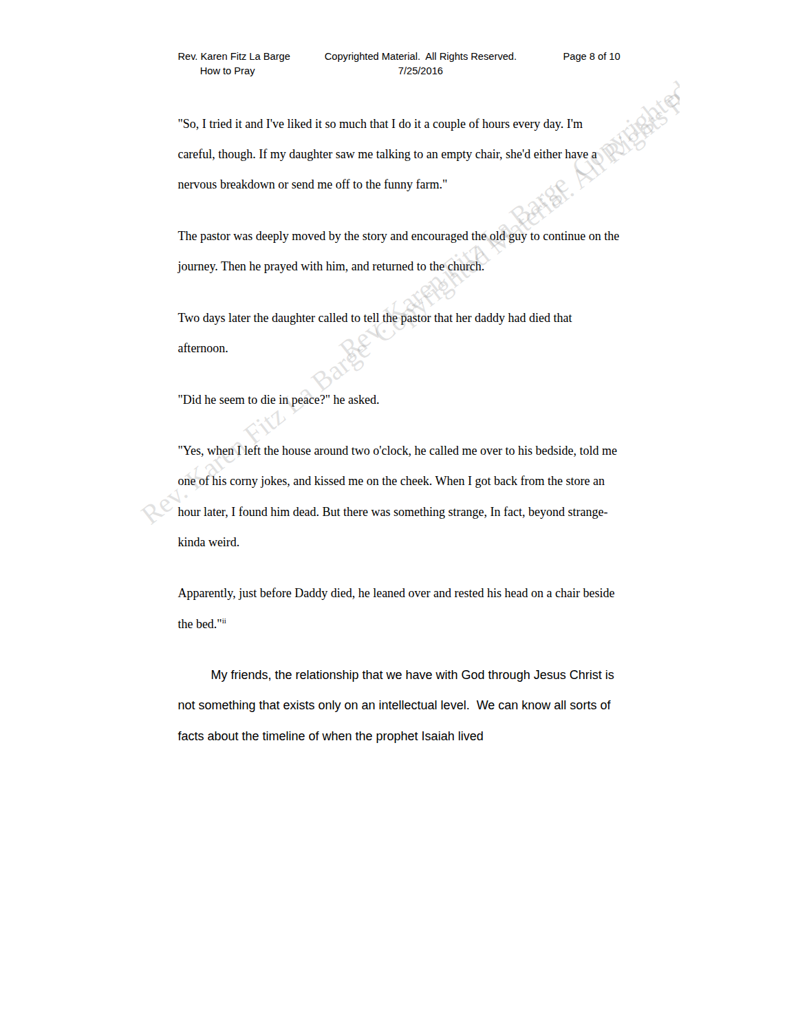Rev. Karen Fitz La Barge Copyrighted Material. All Rights Reserved.
Rev. Karen Fitz La Barge Copyrighted Material. All Rights Reserved.
Rev. Karen Fitz La Barge How to Pray
Copyrighted Material. All Rights Reserved.
7/25/2016
Page 8 of 10
"So, I tried it and I've liked it so much that I do it a couple of hours every day. I'm careful, though. If my daughter saw me talking to an empty chair, she'd either have a nervous breakdown or send me off to the funny farm."
The pastor was deeply moved by the story and encouraged the old guy to continue on the journey. Then he prayed with him, and returned to the church.
Two days later the daughter called to tell the pastor that her daddy had died that afternoon.
"Did he seem to die in peace?" he asked.
"Yes, when I left the house around two o'clock, he called me over to his bedside, told me one of his corny jokes, and kissed me on the cheek. When I got back from the store an hour later, I found him dead. But there was something strange, In fact, beyond strange-kinda weird.
Apparently, just before Daddy died, he leaned over and rested his head on a chair beside the bed."ii
My friends, the relationship that we have with God through Jesus Christ is not something that exists only on an intellectual level. We can know all sorts of facts about the timeline of when the prophet Isaiah lived